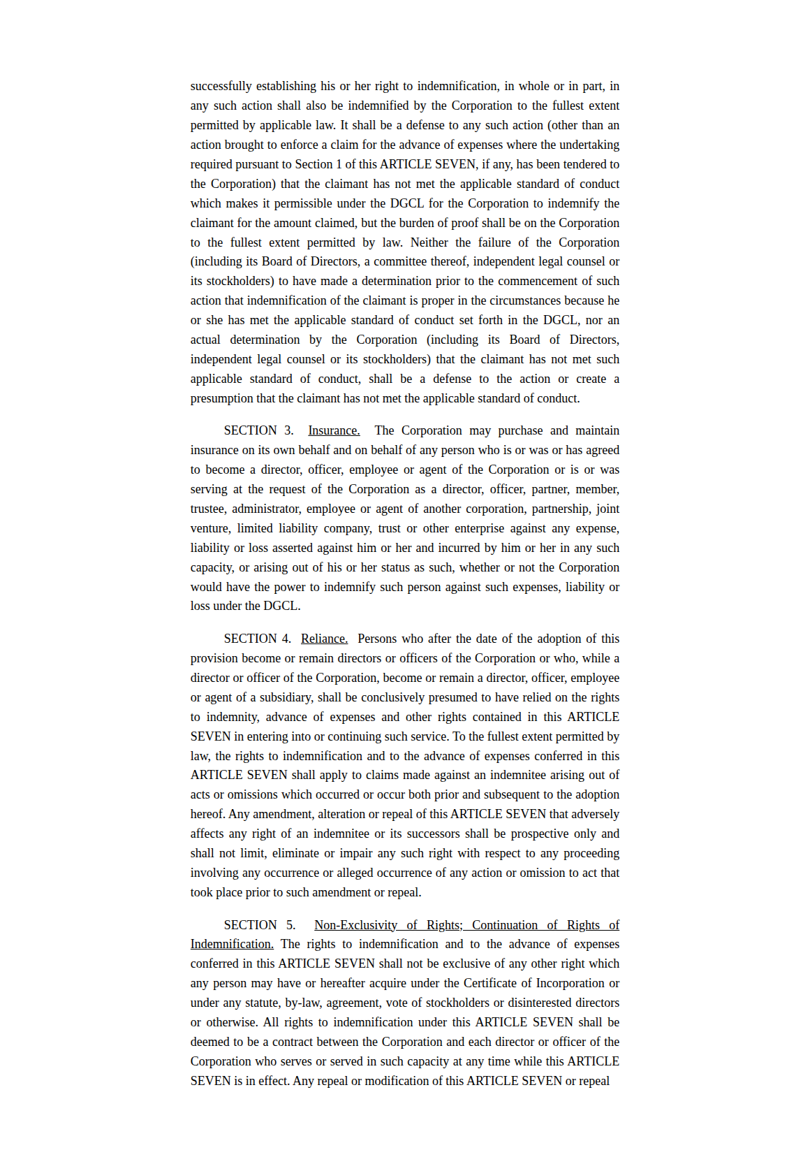successfully establishing his or her right to indemnification, in whole or in part, in any such action shall also be indemnified by the Corporation to the fullest extent permitted by applicable law. It shall be a defense to any such action (other than an action brought to enforce a claim for the advance of expenses where the undertaking required pursuant to Section 1 of this ARTICLE SEVEN, if any, has been tendered to the Corporation) that the claimant has not met the applicable standard of conduct which makes it permissible under the DGCL for the Corporation to indemnify the claimant for the amount claimed, but the burden of proof shall be on the Corporation to the fullest extent permitted by law. Neither the failure of the Corporation (including its Board of Directors, a committee thereof, independent legal counsel or its stockholders) to have made a determination prior to the commencement of such action that indemnification of the claimant is proper in the circumstances because he or she has met the applicable standard of conduct set forth in the DGCL, nor an actual determination by the Corporation (including its Board of Directors, independent legal counsel or its stockholders) that the claimant has not met such applicable standard of conduct, shall be a defense to the action or create a presumption that the claimant has not met the applicable standard of conduct.
SECTION 3. Insurance. The Corporation may purchase and maintain insurance on its own behalf and on behalf of any person who is or was or has agreed to become a director, officer, employee or agent of the Corporation or is or was serving at the request of the Corporation as a director, officer, partner, member, trustee, administrator, employee or agent of another corporation, partnership, joint venture, limited liability company, trust or other enterprise against any expense, liability or loss asserted against him or her and incurred by him or her in any such capacity, or arising out of his or her status as such, whether or not the Corporation would have the power to indemnify such person against such expenses, liability or loss under the DGCL.
SECTION 4. Reliance. Persons who after the date of the adoption of this provision become or remain directors or officers of the Corporation or who, while a director or officer of the Corporation, become or remain a director, officer, employee or agent of a subsidiary, shall be conclusively presumed to have relied on the rights to indemnity, advance of expenses and other rights contained in this ARTICLE SEVEN in entering into or continuing such service. To the fullest extent permitted by law, the rights to indemnification and to the advance of expenses conferred in this ARTICLE SEVEN shall apply to claims made against an indemnitee arising out of acts or omissions which occurred or occur both prior and subsequent to the adoption hereof. Any amendment, alteration or repeal of this ARTICLE SEVEN that adversely affects any right of an indemnitee or its successors shall be prospective only and shall not limit, eliminate or impair any such right with respect to any proceeding involving any occurrence or alleged occurrence of any action or omission to act that took place prior to such amendment or repeal.
SECTION 5. Non-Exclusivity of Rights; Continuation of Rights of Indemnification. The rights to indemnification and to the advance of expenses conferred in this ARTICLE SEVEN shall not be exclusive of any other right which any person may have or hereafter acquire under the Certificate of Incorporation or under any statute, by-law, agreement, vote of stockholders or disinterested directors or otherwise. All rights to indemnification under this ARTICLE SEVEN shall be deemed to be a contract between the Corporation and each director or officer of the Corporation who serves or served in such capacity at any time while this ARTICLE SEVEN is in effect. Any repeal or modification of this ARTICLE SEVEN or repeal